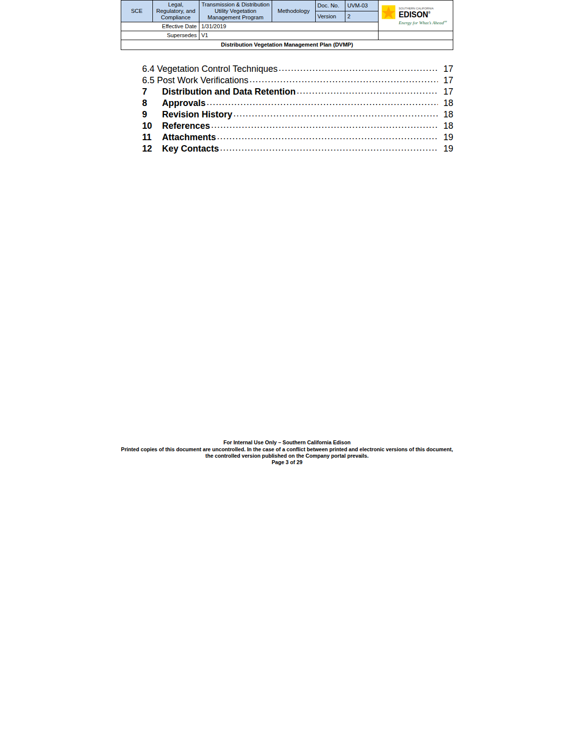| SCE | Legal, Regulatory, and Compliance | Transmission & Distribution Utility Vegetation Management Program | Methodology | Doc. No. | UVM-03 | |
| Version | 2 |
| Effective Date | 1/31/2019 |
| Supersedes | V1 | |
| Distribution Vegetation Management Plan (DVMP) |
6.4 Vegetation Control Techniques 17
6.5 Post Work Verifications 17
7 Distribution and Data Retention 17
8 Approvals 18
9 Revision History 18
10 References 18
11 Attachments 19
12 Key Contacts 19
For Internal Use Only – Southern California Edison
Printed copies of this document are uncontrolled. In the case of a conflict between printed and electronic versions of this document, the controlled version published on the Company portal prevails.
Page 3 of 29